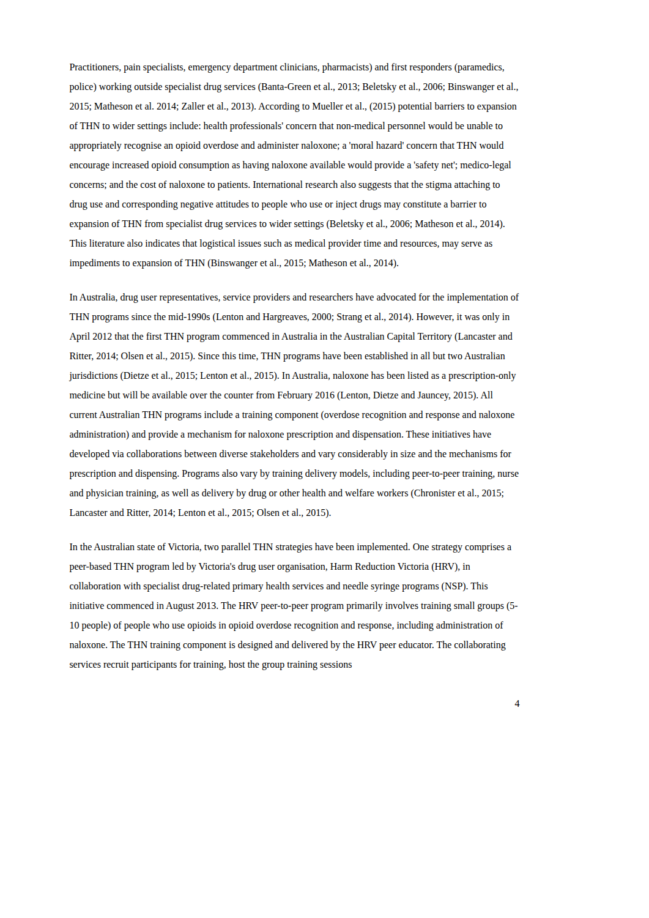Practitioners, pain specialists, emergency department clinicians, pharmacists) and first responders (paramedics, police) working outside specialist drug services (Banta-Green et al., 2013; Beletsky et al., 2006; Binswanger et al., 2015; Matheson et al. 2014; Zaller et al., 2013). According to Mueller et al., (2015) potential barriers to expansion of THN to wider settings include: health professionals' concern that non-medical personnel would be unable to appropriately recognise an opioid overdose and administer naloxone; a 'moral hazard' concern that THN would encourage increased opioid consumption as having naloxone available would provide a 'safety net'; medico-legal concerns; and the cost of naloxone to patients. International research also suggests that the stigma attaching to drug use and corresponding negative attitudes to people who use or inject drugs may constitute a barrier to expansion of THN from specialist drug services to wider settings (Beletsky et al., 2006; Matheson et al., 2014). This literature also indicates that logistical issues such as medical provider time and resources, may serve as impediments to expansion of THN (Binswanger et al., 2015; Matheson et al., 2014).
In Australia, drug user representatives, service providers and researchers have advocated for the implementation of THN programs since the mid-1990s (Lenton and Hargreaves, 2000; Strang et al., 2014). However, it was only in April 2012 that the first THN program commenced in Australia in the Australian Capital Territory (Lancaster and Ritter, 2014; Olsen et al., 2015). Since this time, THN programs have been established in all but two Australian jurisdictions (Dietze et al., 2015; Lenton et al., 2015). In Australia, naloxone has been listed as a prescription-only medicine but will be available over the counter from February 2016 (Lenton, Dietze and Jauncey, 2015). All current Australian THN programs include a training component (overdose recognition and response and naloxone administration) and provide a mechanism for naloxone prescription and dispensation. These initiatives have developed via collaborations between diverse stakeholders and vary considerably in size and the mechanisms for prescription and dispensing. Programs also vary by training delivery models, including peer-to-peer training, nurse and physician training, as well as delivery by drug or other health and welfare workers (Chronister et al., 2015; Lancaster and Ritter, 2014; Lenton et al., 2015; Olsen et al., 2015).
In the Australian state of Victoria, two parallel THN strategies have been implemented. One strategy comprises a peer-based THN program led by Victoria's drug user organisation, Harm Reduction Victoria (HRV), in collaboration with specialist drug-related primary health services and needle syringe programs (NSP). This initiative commenced in August 2013. The HRV peer-to-peer program primarily involves training small groups (5-10 people) of people who use opioids in opioid overdose recognition and response, including administration of naloxone. The THN training component is designed and delivered by the HRV peer educator. The collaborating services recruit participants for training, host the group training sessions
4